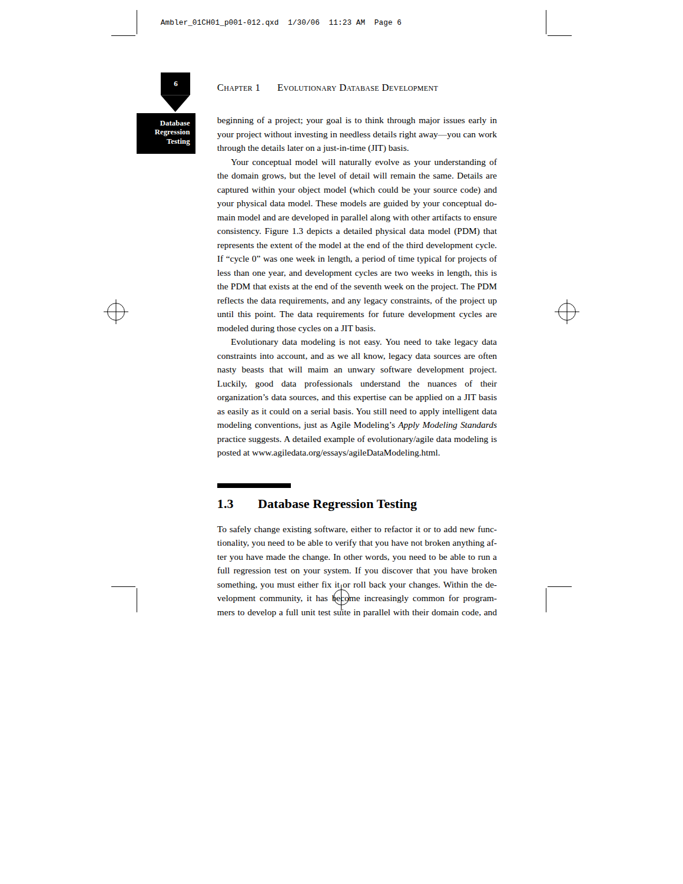Ambler_01CH01_p001-012.qxd 1/30/06 11:23 AM Page 6
6
Chapter 1 Evolutionary Database Development
Database
Regression
Testing
beginning of a project; your goal is to think through major issues early in your project without investing in needless details right away—you can work through the details later on a just-in-time (JIT) basis.
Your conceptual model will naturally evolve as your understanding of the domain grows, but the level of detail will remain the same. Details are captured within your object model (which could be your source code) and your physical data model. These models are guided by your conceptual domain model and are developed in parallel along with other artifacts to ensure consistency. Figure 1.3 depicts a detailed physical data model (PDM) that represents the extent of the model at the end of the third development cycle. If “cycle 0” was one week in length, a period of time typical for projects of less than one year, and development cycles are two weeks in length, this is the PDM that exists at the end of the seventh week on the project. The PDM reflects the data requirements, and any legacy constraints, of the project up until this point. The data requirements for future development cycles are modeled during those cycles on a JIT basis.
Evolutionary data modeling is not easy. You need to take legacy data constraints into account, and as we all know, legacy data sources are often nasty beasts that will maim an unwary software development project. Luckily, good data professionals understand the nuances of their organization’s data sources, and this expertise can be applied on a JIT basis as easily as it could on a serial basis. You still need to apply intelligent data modeling conventions, just as Agile Modeling’s Apply Modeling Standards practice suggests. A detailed example of evolutionary/agile data modeling is posted at www.agiledata.org/essays/agileDataModeling.html.
1.3 Database Regression Testing
To safely change existing software, either to refactor it or to add new functionality, you need to be able to verify that you have not broken anything after you have made the change. In other words, you need to be able to run a full regression test on your system. If you discover that you have broken something, you must either fix it or roll back your changes. Within the development community, it has become increasingly common for programmers to develop a full unit test suite in parallel with their domain code, and in fact agilists prefer to write their test code before they write their “real” code. Just like you test your application source code, shouldn’t you also test your database? Important business logic is implemented within your database in the form of stored procedures, data validation rules, and referential integrity (RI) rules, business logic that clearly should be tested thoroughly.